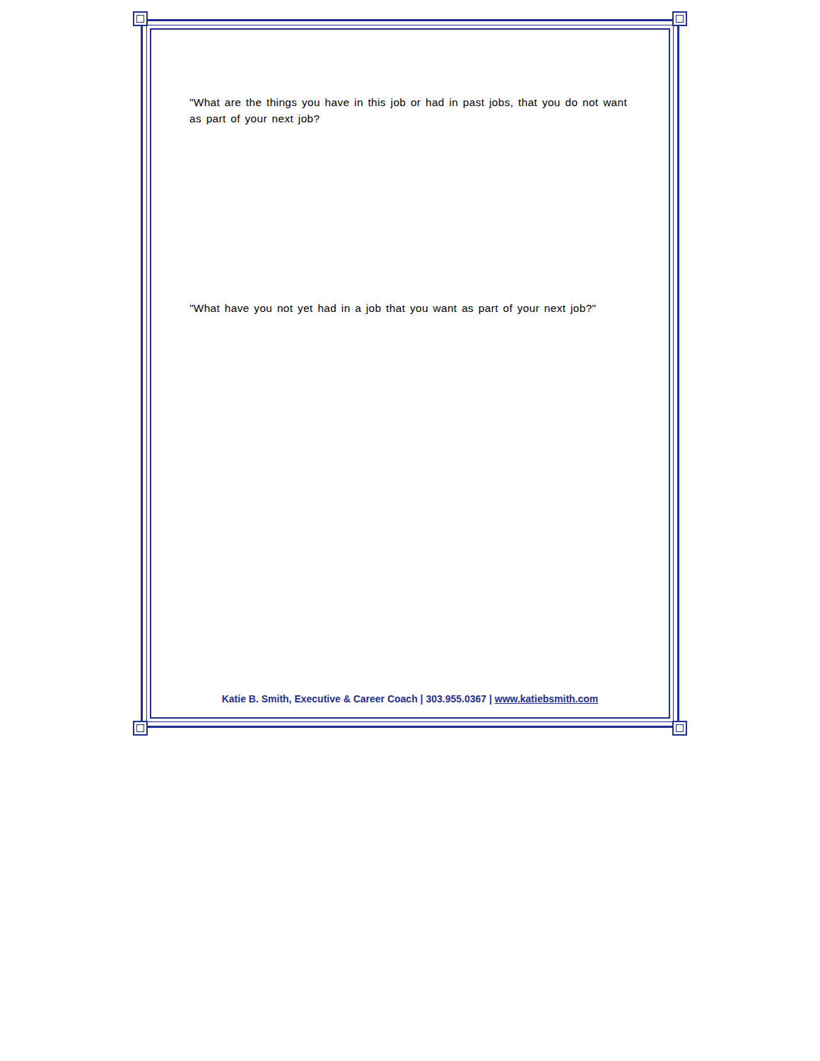"What are the things you have in this job or had in past jobs, that you do not want as part of your next job?
"What have you not yet had in a job that you want as part of your next job?"
Katie B. Smith, Executive & Career Coach | 303.955.0367 | www.katiebsmith.com